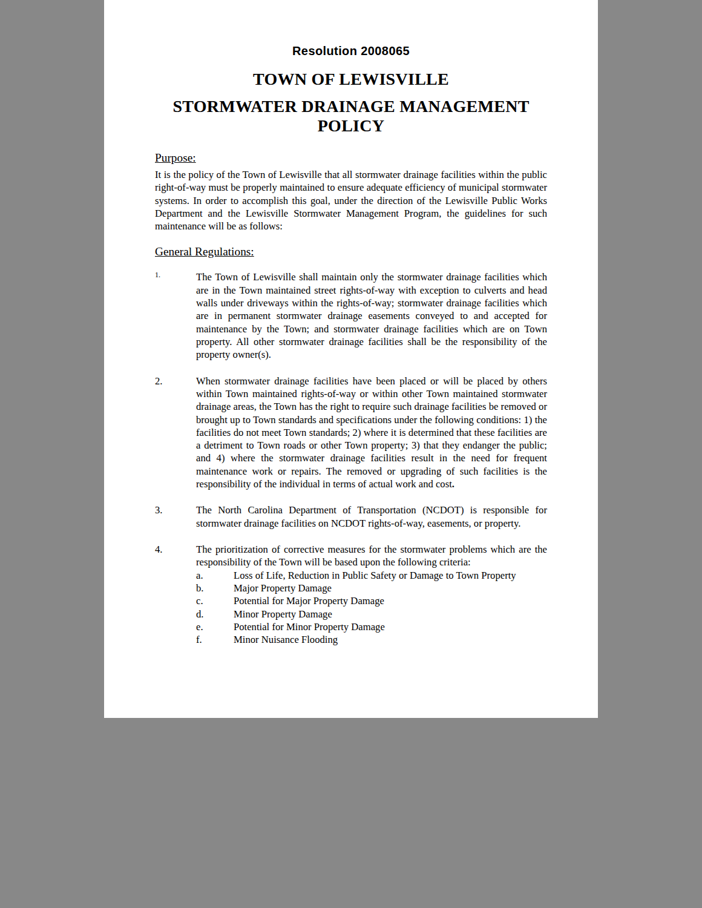Resolution 2008065
TOWN OF LEWISVILLE
STORMWATER DRAINAGE MANAGEMENT
POLICY
Purpose:
It is the policy of the Town of Lewisville that all stormwater drainage facilities within the public right-of-way must be properly maintained to ensure adequate efficiency of municipal stormwater systems. In order to accomplish this goal, under the direction of the Lewisville Public Works Department and the Lewisville Stormwater Management Program, the guidelines for such maintenance will be as follows:
General Regulations:
1. The Town of Lewisville shall maintain only the stormwater drainage facilities which are in the Town maintained street rights-of-way with exception to culverts and head walls under driveways within the rights-of-way; stormwater drainage facilities which are in permanent stormwater drainage easements conveyed to and accepted for maintenance by the Town; and stormwater drainage facilities which are on Town property. All other stormwater drainage facilities shall be the responsibility of the property owner(s).
2. When stormwater drainage facilities have been placed or will be placed by others within Town maintained rights-of-way or within other Town maintained stormwater drainage areas, the Town has the right to require such drainage facilities be removed or brought up to Town standards and specifications under the following conditions: 1) the facilities do not meet Town standards; 2) where it is determined that these facilities are a detriment to Town roads or other Town property; 3) that they endanger the public; and 4) where the stormwater drainage facilities result in the need for frequent maintenance work or repairs. The removed or upgrading of such facilities is the responsibility of the individual in terms of actual work and cost.
3. The North Carolina Department of Transportation (NCDOT) is responsible for stormwater drainage facilities on NCDOT rights-of-way, easements, or property.
4. The prioritization of corrective measures for the stormwater problems which are the responsibility of the Town will be based upon the following criteria:
a. Loss of Life, Reduction in Public Safety or Damage to Town Property
b. Major Property Damage
c. Potential for Major Property Damage
d. Minor Property Damage
e. Potential for Minor Property Damage
f. Minor Nuisance Flooding